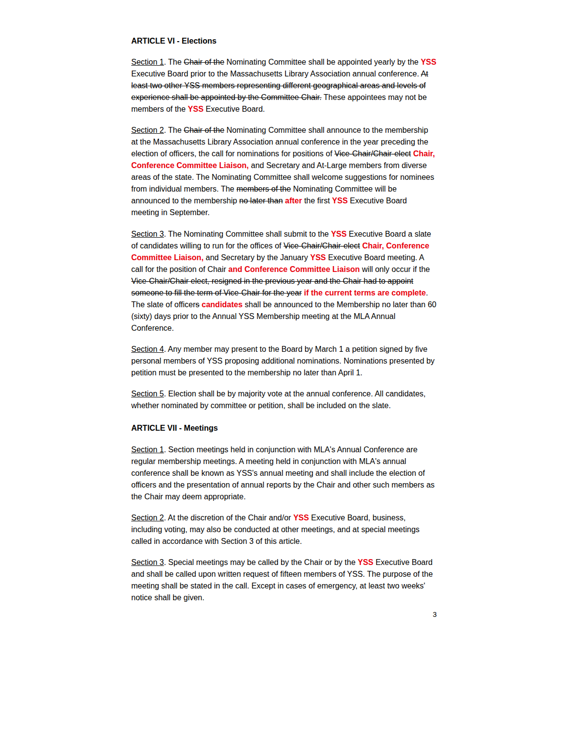ARTICLE VI - Elections
Section 1. The Chair of the Nominating Committee shall be appointed yearly by the YSS Executive Board prior to the Massachusetts Library Association annual conference. At least two other YSS members representing different geographical areas and levels of experience shall be appointed by the Committee Chair. These appointees may not be members of the YSS Executive Board.
Section 2. The Chair of the Nominating Committee shall announce to the membership at the Massachusetts Library Association annual conference in the year preceding the election of officers, the call for nominations for positions of Vice-Chair/Chair-elect Chair, Conference Committee Liaison, and Secretary and At-Large members from diverse areas of the state. The Nominating Committee shall welcome suggestions for nominees from individual members. The members of the Nominating Committee will be announced to the membership no later than after the first YSS Executive Board meeting in September.
Section 3. The Nominating Committee shall submit to the YSS Executive Board a slate of candidates willing to run for the offices of Vice-Chair/Chair-elect Chair, Conference Committee Liaison, and Secretary by the January YSS Executive Board meeting. A call for the position of Chair and Conference Committee Liaison will only occur if the Vice-Chair/Chair elect, resigned in the previous year and the Chair had to appoint someone to fill the term of Vice-Chair for the year if the current terms are complete. The slate of officers candidates shall be announced to the Membership no later than 60 (sixty) days prior to the Annual YSS Membership meeting at the MLA Annual Conference.
Section 4. Any member may present to the Board by March 1 a petition signed by five personal members of YSS proposing additional nominations. Nominations presented by petition must be presented to the membership no later than April 1.
Section 5. Election shall be by majority vote at the annual conference. All candidates, whether nominated by committee or petition, shall be included on the slate.
ARTICLE VII - Meetings
Section 1. Section meetings held in conjunction with MLA's Annual Conference are regular membership meetings. A meeting held in conjunction with MLA's annual conference shall be known as YSS's annual meeting and shall include the election of officers and the presentation of annual reports by the Chair and other such members as the Chair may deem appropriate.
Section 2. At the discretion of the Chair and/or YSS Executive Board, business, including voting, may also be conducted at other meetings, and at special meetings called in accordance with Section 3 of this article.
Section 3. Special meetings may be called by the Chair or by the YSS Executive Board and shall be called upon written request of fifteen members of YSS. The purpose of the meeting shall be stated in the call. Except in cases of emergency, at least two weeks' notice shall be given.
3